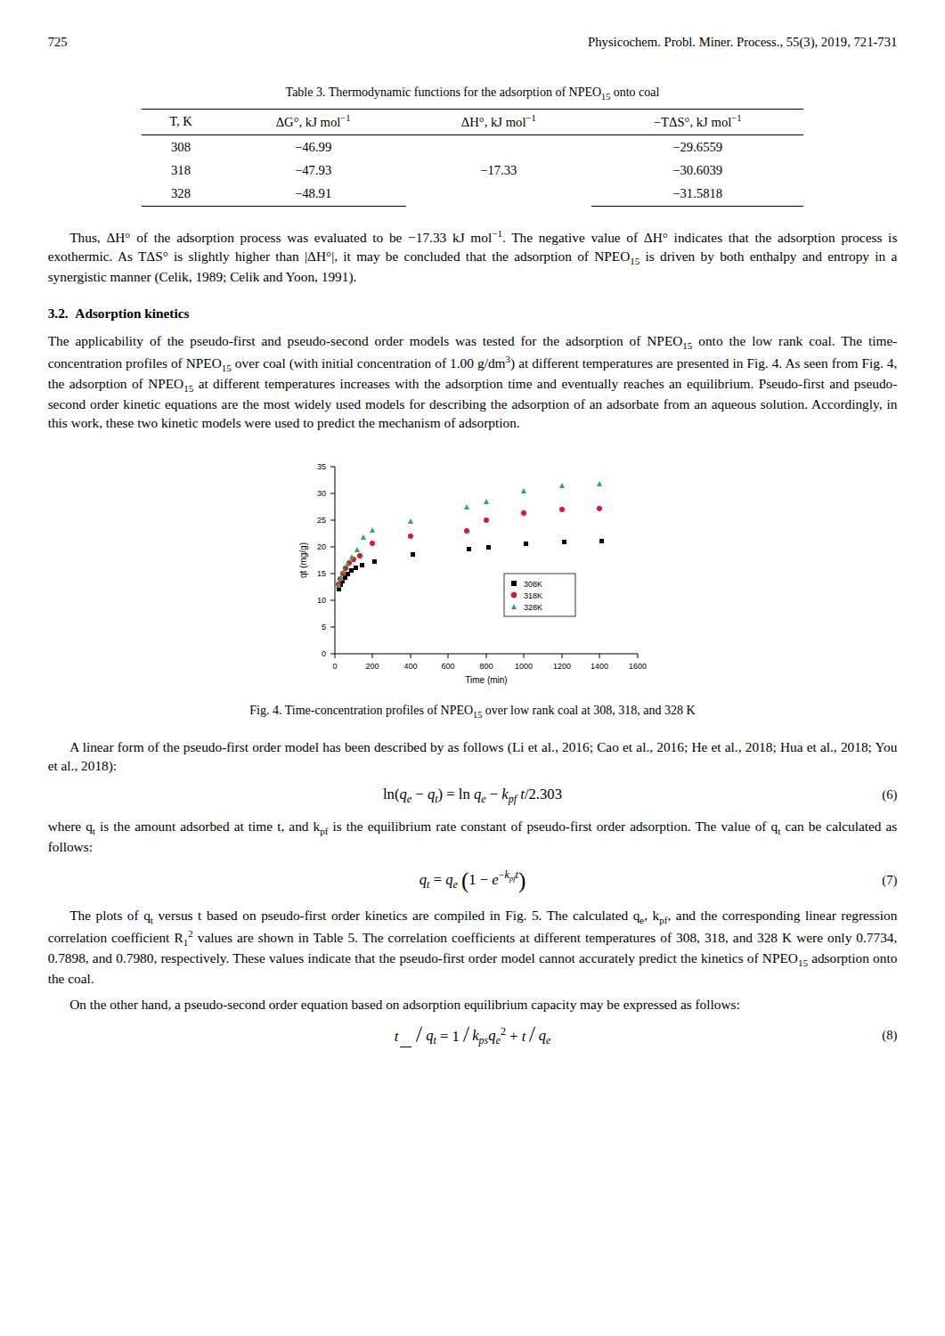725 Physicochem. Probl. Miner. Process., 55(3), 2019, 721-731
Table 3. Thermodynamic functions for the adsorption of NPEO 15 onto coal
| T, K | ΔG°, kJ mol −1 | ΔH°, kJ mol −1 | −TΔS°, kJ mol −1 |
| --- | --- | --- | --- |
| 308 | −46.99 | −17.33 | −29.6559 |
| 318 | −47.93 | −30.6039 |
| 328 | −48.91 | −31.5818 |
Thus, ΔH° of the adsorption process was evaluated to be −17.33 kJ mol−1. The negative value of ΔH° indicates that the adsorption process is exothermic. As TΔS° is slightly higher than |ΔH°|, it may be concluded that the adsorption of NPEO15 is driven by both enthalpy and entropy in a synergistic manner (Celik, 1989; Celik and Yoon, 1991).
3.2. Adsorption kinetics
The applicability of the pseudo-first and pseudo-second order models was tested for the adsorption of NPEO15 onto the low rank coal. The time-concentration profiles of NPEO15 over coal (with initial concentration of 1.00 g/dm3) at different temperatures are presented in Fig. 4. As seen from Fig. 4, the adsorption of NPEO15 at different temperatures increases with the adsorption time and eventually reaches an equilibrium. Pseudo-first and pseudo-second order kinetic equations are the most widely used models for describing the adsorption of an adsorbate from an aqueous solution. Accordingly, in this work, these two kinetic models were used to predict the mechanism of adsorption.
0 5 10 15 20 25 30 35 0 200 400 600 800 1000 1200 1400 1600 Time (min) qt (mg/g) 308K 318K 328K
Fig. 4. Time-concentration profiles of NPEO15 over low rank coal at 308, 318, and 328 K
A linear form of the pseudo-first order model has been described by as follows (Li et al., 2016; Cao et al., 2016; He et al., 2018; Hua et al., 2018; You et al., 2018):
ln(qe − qt) = ln qe − kpf t/2.303 (6)
where qt is the amount adsorbed at time t, and kpf is the equilibrium rate constant of pseudo-first order adsorption. The value of qt can be calculated as follows:
qt = qe (1 − e−kpft) (7)
The plots of qt versus t based on pseudo-first order kinetics are compiled in Fig. 5. The calculated qe, kpf, and the corresponding linear regression correlation coefficient R12 values are shown in Table 5. The correlation coefficients at different temperatures of 308, 318, and 328 K were only 0.7734, 0.7898, and 0.7980, respectively. These values indicate that the pseudo-first order model cannot accurately predict the kinetics of NPEO15 adsorption onto the coal.
On the other hand, a pseudo-second order equation based on adsorption equilibrium capacity may be expressed as follows:
t qt = 1 kpsqe2 + t qe (8)